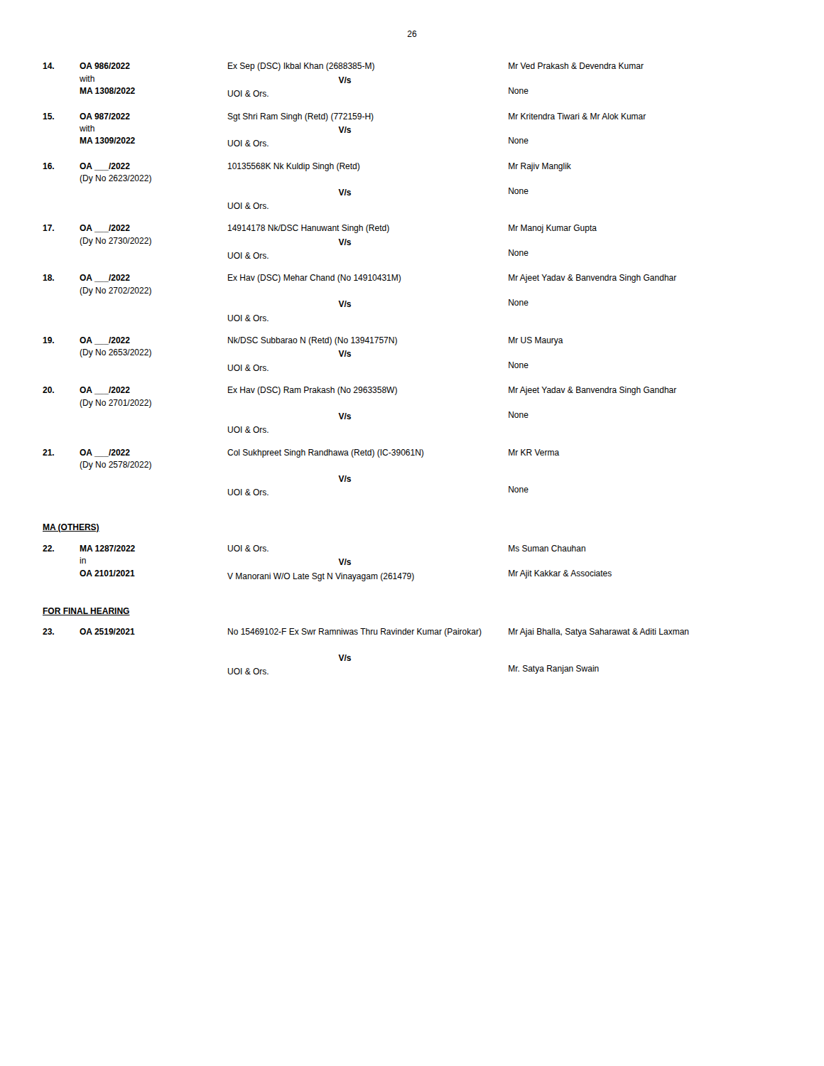26
| 14. | OA 986/2022 with MA 1308/2022 | Ex Sep (DSC) Ikbal Khan (2688385-M) V/s UOI & Ors. | Mr Ved Prakash & Devendra Kumar None |
| 15. | OA 987/2022 with MA 1309/2022 | Sgt Shri Ram Singh (Retd) (772159-H) V/s UOI & Ors. | Mr Kritendra Tiwari & Mr Alok Kumar None |
| 16. | OA ___/2022 (Dy No 2623/2022) | 10135568K Nk Kuldip Singh (Retd) V/s UOI & Ors. | Mr Rajiv Manglik None |
| 17. | OA ___/2022 (Dy No 2730/2022) | 14914178 Nk/DSC Hanuwant Singh (Retd) V/s UOI & Ors. | Mr Manoj Kumar Gupta None |
| 18. | OA ___/2022 (Dy No 2702/2022) | Ex Hav (DSC) Mehar Chand (No 14910431M) V/s UOI & Ors. | Mr Ajeet Yadav & Banvendra Singh Gandhar None |
| 19. | OA ___/2022 (Dy No 2653/2022) | Nk/DSC Subbarao N (Retd) (No 13941757N) V/s UOI & Ors. | Mr US Maurya None |
| 20. | OA ___/2022 (Dy No 2701/2022) | Ex Hav (DSC) Ram Prakash (No 2963358W) V/s UOI & Ors. | Mr Ajeet Yadav & Banvendra Singh Gandhar None |
| 21. | OA ___/2022 (Dy No 2578/2022) | Col Sukhpreet Singh Randhawa (Retd) (IC-39061N) V/s UOI & Ors. | Mr KR Verma None |
MA (OTHERS)
| 22. | MA 1287/2022 in OA 2101/2021 | UOI & Ors. V/s V Manorani W/O Late Sgt N Vinayagam (261479) | Ms Suman Chauhan Mr Ajit Kakkar & Associates |
FOR FINAL HEARING
| 23. | OA 2519/2021 | No 15469102-F Ex Swr Ramniwas Thru Ravinder Kumar (Pairokar) V/s UOI & Ors. | Mr Ajai Bhalla, Satya Saharawat & Aditi Laxman Mr. Satya Ranjan Swain |